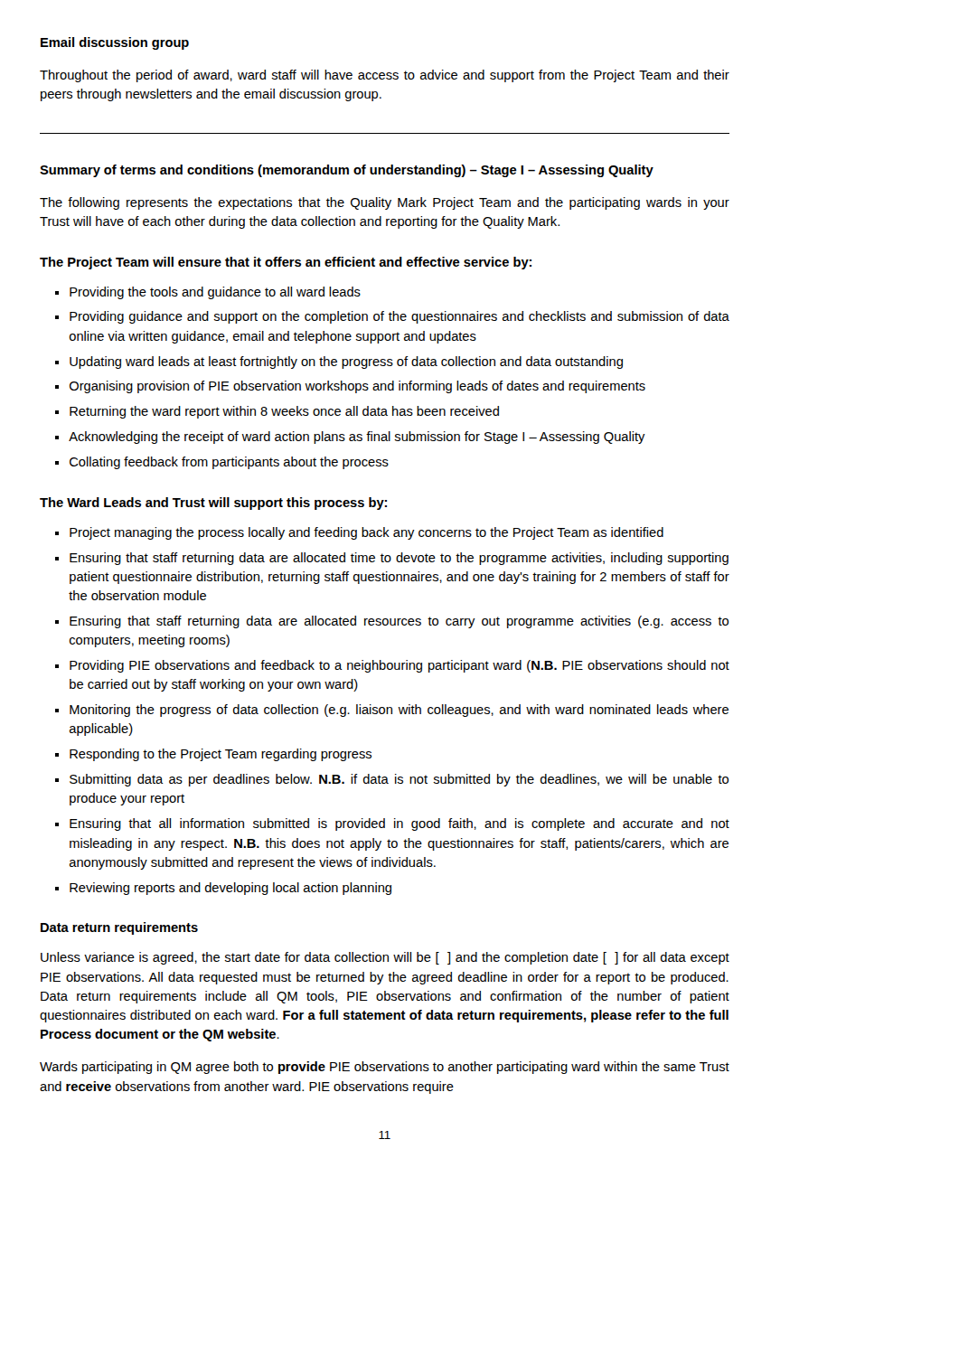Email discussion group
Throughout the period of award, ward staff will have access to advice and support from the Project Team and their peers through newsletters and the email discussion group.
Summary of terms and conditions (memorandum of understanding) – Stage I – Assessing Quality
The following represents the expectations that the Quality Mark Project Team and the participating wards in your Trust will have of each other during the data collection and reporting for the Quality Mark.
The Project Team will ensure that it offers an efficient and effective service by:
Providing the tools and guidance to all ward leads
Providing guidance and support on the completion of the questionnaires and checklists and submission of data online via written guidance, email and telephone support and updates
Updating ward leads at least fortnightly on the progress of data collection and data outstanding
Organising provision of PIE observation workshops and informing leads of dates and requirements
Returning the ward report within 8 weeks once all data has been received
Acknowledging the receipt of ward action plans as final submission for Stage I – Assessing Quality
Collating feedback from participants about the process
The Ward Leads and Trust will support this process by:
Project managing the process locally and feeding back any concerns to the Project Team as identified
Ensuring that staff returning data are allocated time to devote to the programme activities, including supporting patient questionnaire distribution, returning staff questionnaires, and one day's training for 2 members of staff for the observation module
Ensuring that staff returning data are allocated resources to carry out programme activities (e.g. access to computers, meeting rooms)
Providing PIE observations and feedback to a neighbouring participant ward (N.B. PIE observations should not be carried out by staff working on your own ward)
Monitoring the progress of data collection (e.g. liaison with colleagues, and with ward nominated leads where applicable)
Responding to the Project Team regarding progress
Submitting data as per deadlines below. N.B. if data is not submitted by the deadlines, we will be unable to produce your report
Ensuring that all information submitted is provided in good faith, and is complete and accurate and not misleading in any respect. N.B. this does not apply to the questionnaires for staff, patients/carers, which are anonymously submitted and represent the views of individuals.
Reviewing reports and developing local action planning
Data return requirements
Unless variance is agreed, the start date for data collection will be [ ] and the completion date [ ] for all data except PIE observations. All data requested must be returned by the agreed deadline in order for a report to be produced. Data return requirements include all QM tools, PIE observations and confirmation of the number of patient questionnaires distributed on each ward. For a full statement of data return requirements, please refer to the full Process document or the QM website.
Wards participating in QM agree both to provide PIE observations to another participating ward within the same Trust and receive observations from another ward. PIE observations require
11